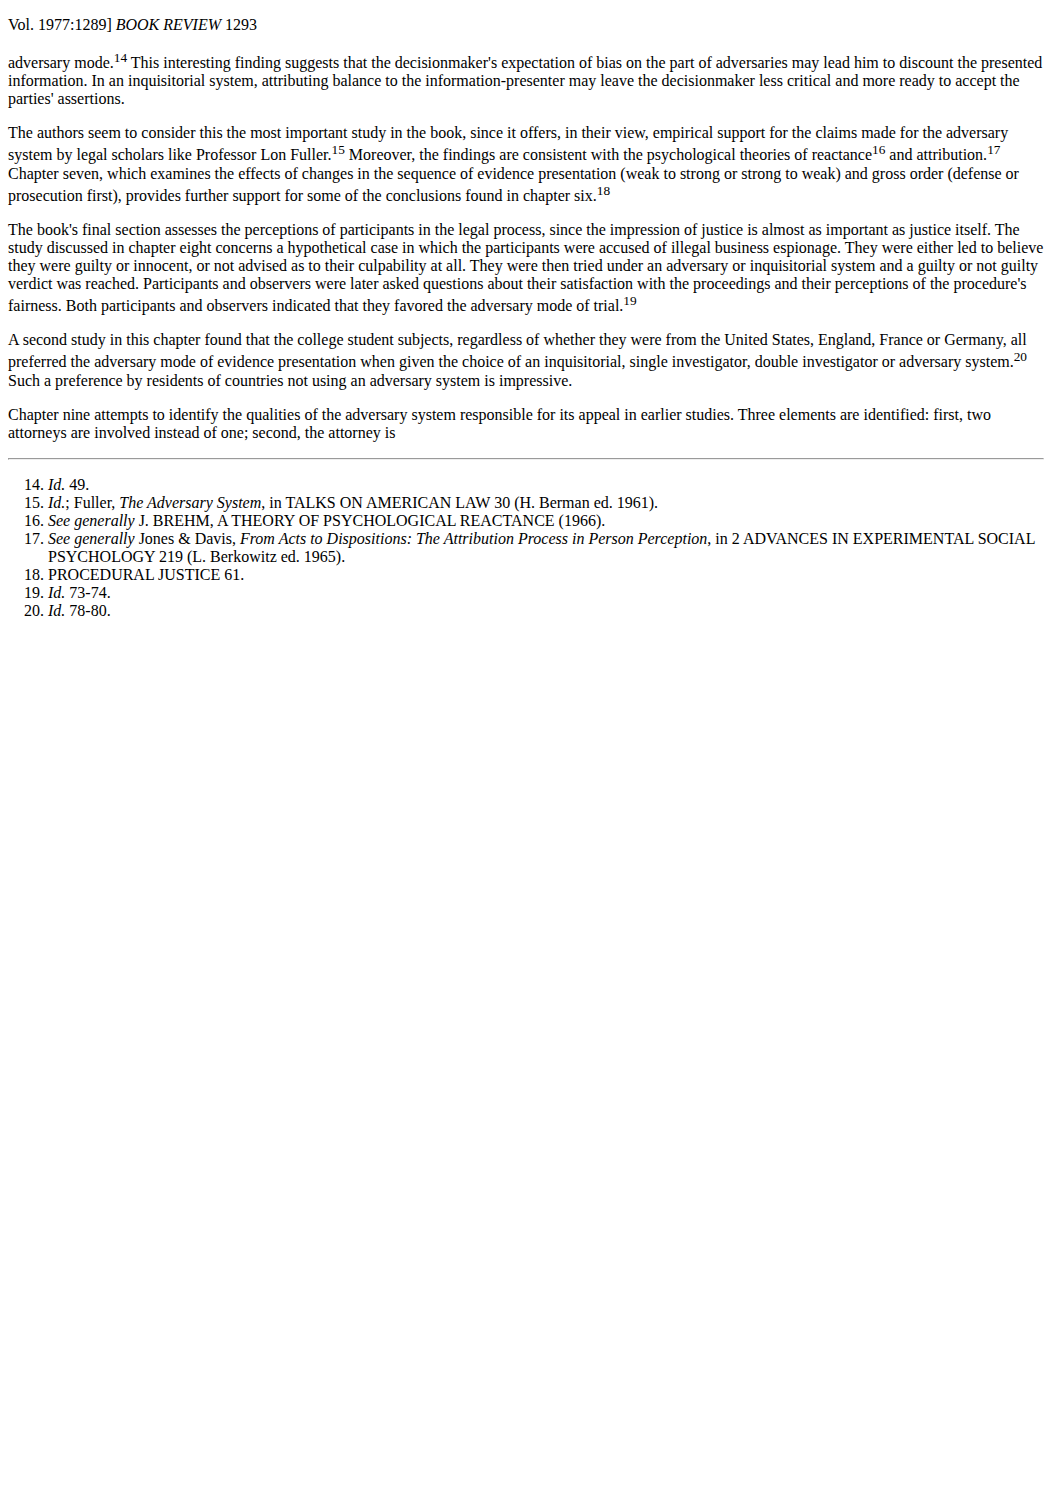Vol. 1977:1289] BOOK REVIEW 1293
adversary mode.14 This interesting finding suggests that the decisionmaker's expectation of bias on the part of adversaries may lead him to discount the presented information. In an inquisitorial system, attributing balance to the information-presenter may leave the decisionmaker less critical and more ready to accept the parties' assertions.
The authors seem to consider this the most important study in the book, since it offers, in their view, empirical support for the claims made for the adversary system by legal scholars like Professor Lon Fuller.15 Moreover, the findings are consistent with the psychological theories of reactance16 and attribution.17 Chapter seven, which examines the effects of changes in the sequence of evidence presentation (weak to strong or strong to weak) and gross order (defense or prosecution first), provides further support for some of the conclusions found in chapter six.18
The book's final section assesses the perceptions of participants in the legal process, since the impression of justice is almost as important as justice itself. The study discussed in chapter eight concerns a hypothetical case in which the participants were accused of illegal business espionage. They were either led to believe they were guilty or innocent, or not advised as to their culpability at all. They were then tried under an adversary or inquisitorial system and a guilty or not guilty verdict was reached. Participants and observers were later asked questions about their satisfaction with the proceedings and their perceptions of the procedure's fairness. Both participants and observers indicated that they favored the adversary mode of trial.19
A second study in this chapter found that the college student subjects, regardless of whether they were from the United States, England, France or Germany, all preferred the adversary mode of evidence presentation when given the choice of an inquisitorial, single investigator, double investigator or adversary system.20 Such a preference by residents of countries not using an adversary system is impressive.
Chapter nine attempts to identify the qualities of the adversary system responsible for its appeal in earlier studies. Three elements are identified: first, two attorneys are involved instead of one; second, the attorney is
Id. 49.
Id.; Fuller, The Adversary System, in TALKS ON AMERICAN LAW 30 (H. Berman ed. 1961).
See generally J. BREHM, A THEORY OF PSYCHOLOGICAL REACTANCE (1966).
See generally Jones & Davis, From Acts to Dispositions: The Attribution Process in Person Perception, in 2 ADVANCES IN EXPERIMENTAL SOCIAL PSYCHOLOGY 219 (L. Berkowitz ed. 1965).
PROCEDURAL JUSTICE 61.
Id. 73-74.
Id. 78-80.